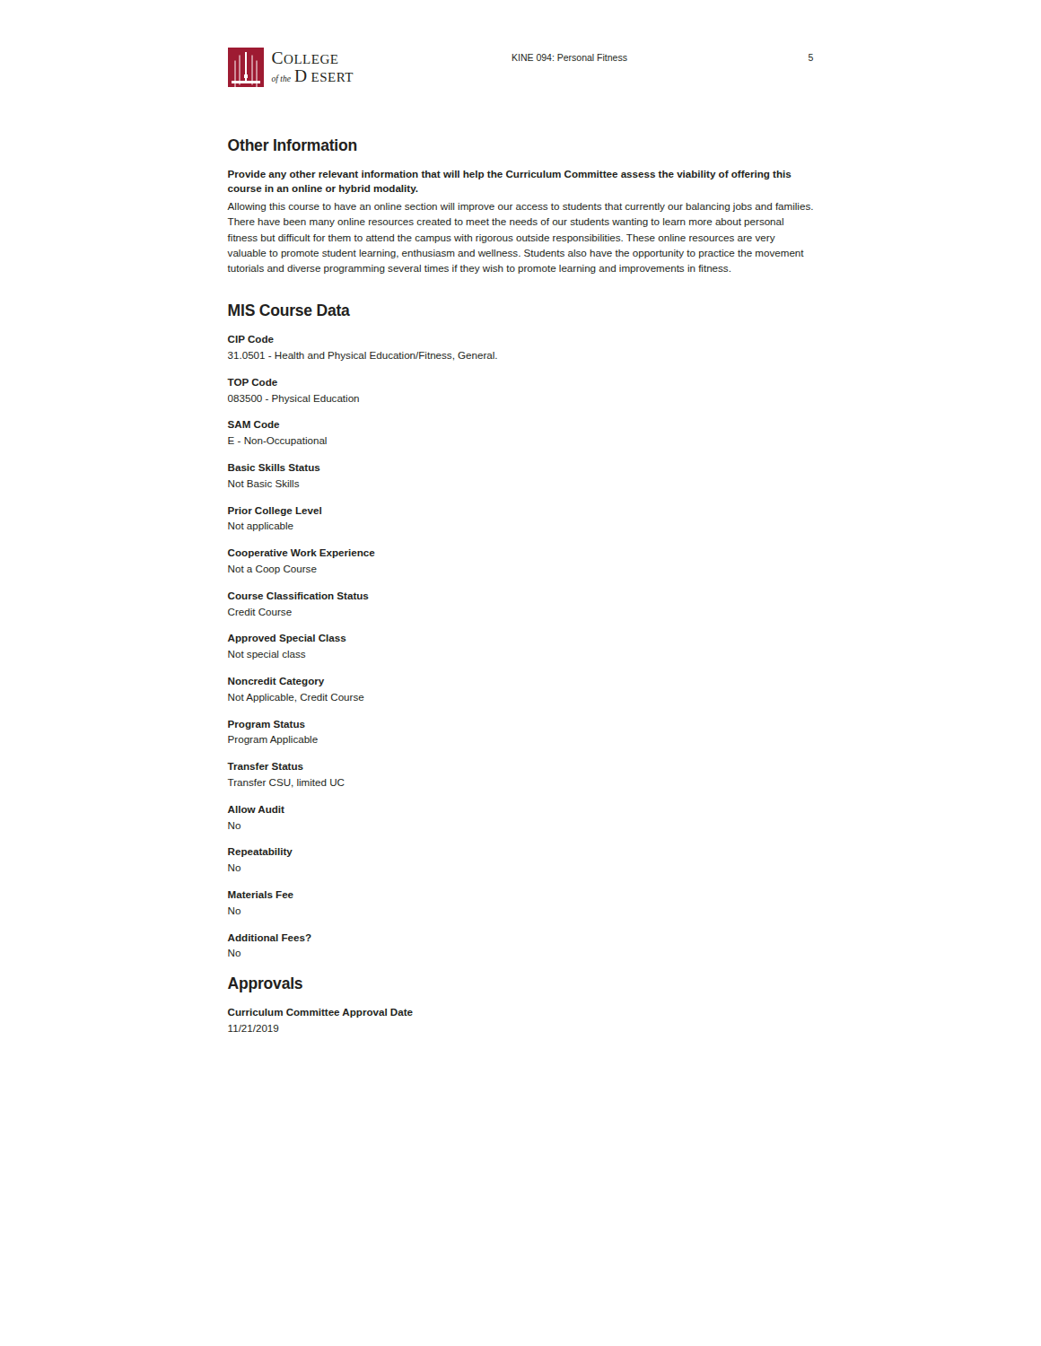COLLEGE
of the DESERT
KINE 094: Personal Fitness 5
Other Information
Provide any other relevant information that will help the Curriculum Committee assess the viability of offering this course in an online or hybrid modality.
Allowing this course to have an online section will improve our access to students that currently our balancing jobs and families. There have been many online resources created to meet the needs of our students wanting to learn more about personal fitness but difficult for them to attend the campus with rigorous outside responsibilities. These online resources are very valuable to promote student learning, enthusiasm and wellness. Students also have the opportunity to practice the movement tutorials and diverse programming several times if they wish to promote learning and improvements in fitness.
MIS Course Data
CIP Code
31.0501 - Health and Physical Education/Fitness, General.
TOP Code
083500 - Physical Education
SAM Code
E - Non-Occupational
Basic Skills Status
Not Basic Skills
Prior College Level
Not applicable
Cooperative Work Experience
Not a Coop Course
Course Classification Status
Credit Course
Approved Special Class
Not special class
Noncredit Category
Not Applicable, Credit Course
Program Status
Program Applicable
Transfer Status
Transfer CSU, limited UC
Allow Audit
No
Repeatability
No
Materials Fee
No
Additional Fees?
No
Approvals
Curriculum Committee Approval Date
11/21/2019